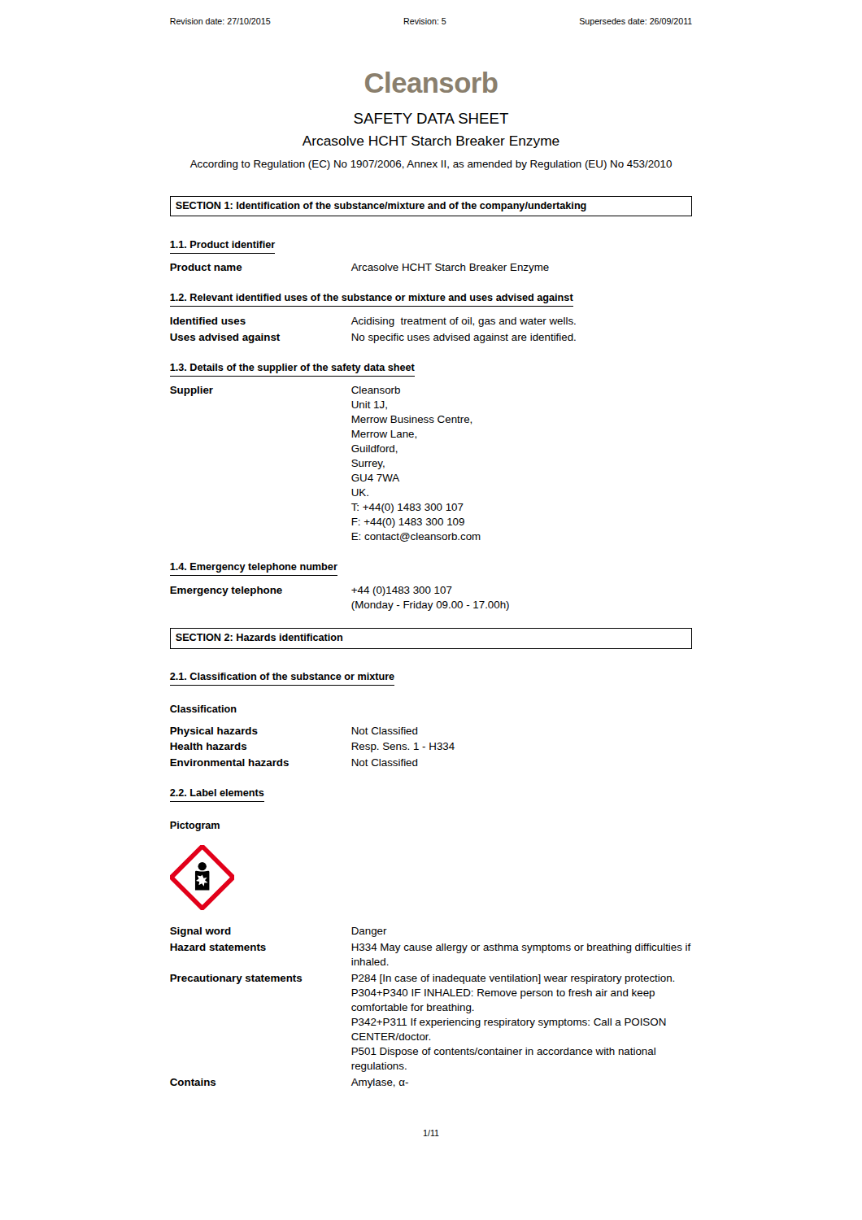Revision date: 27/10/2015
Revision: 5
Supersedes date: 26/09/2011
Cleansorb
SAFETY DATA SHEET
Arcasolve HCHT Starch Breaker Enzyme
According to Regulation (EC) No 1907/2006, Annex II, as amended by Regulation (EU) No 453/2010
SECTION 1: Identification of the substance/mixture and of the company/undertaking
1.1. Product identifier
| Product name | Arcasolve HCHT Starch Breaker Enzyme |
1.2. Relevant identified uses of the substance or mixture and uses advised against
| Identified uses | Acidising treatment of oil, gas and water wells. |
| Uses advised against | No specific uses advised against are identified. |
1.3. Details of the supplier of the safety data sheet
| Supplier | Cleansorb Unit 1J, Merrow Business Centre, Merrow Lane, Guildford, Surrey, GU4 7WA UK. T: +44(0) 1483 300 107 F: +44(0) 1483 300 109 E: contact@cleansorb.com |
1.4. Emergency telephone number
| Emergency telephone | +44 (0)1483 300 107 (Monday - Friday 09.00 - 17.00h) |
SECTION 2: Hazards identification
2.1. Classification of the substance or mixture
Classification
| Physical hazards | Not Classified |
| Health hazards | Resp. Sens. 1 - H334 |
| Environmental hazards | Not Classified |
2.2. Label elements
Pictogram
| Signal word | Danger |
| Hazard statements | H334 May cause allergy or asthma symptoms or breathing difficulties if inhaled. |
| Precautionary statements | P284 [In case of inadequate ventilation] wear respiratory protection. P304+P340 IF INHALED: Remove person to fresh air and keep comfortable for breathing. P342+P311 If experiencing respiratory symptoms: Call a POISON CENTER/doctor. P501 Dispose of contents/container in accordance with national regulations. |
| Contains | Amylase, α- |
1/11